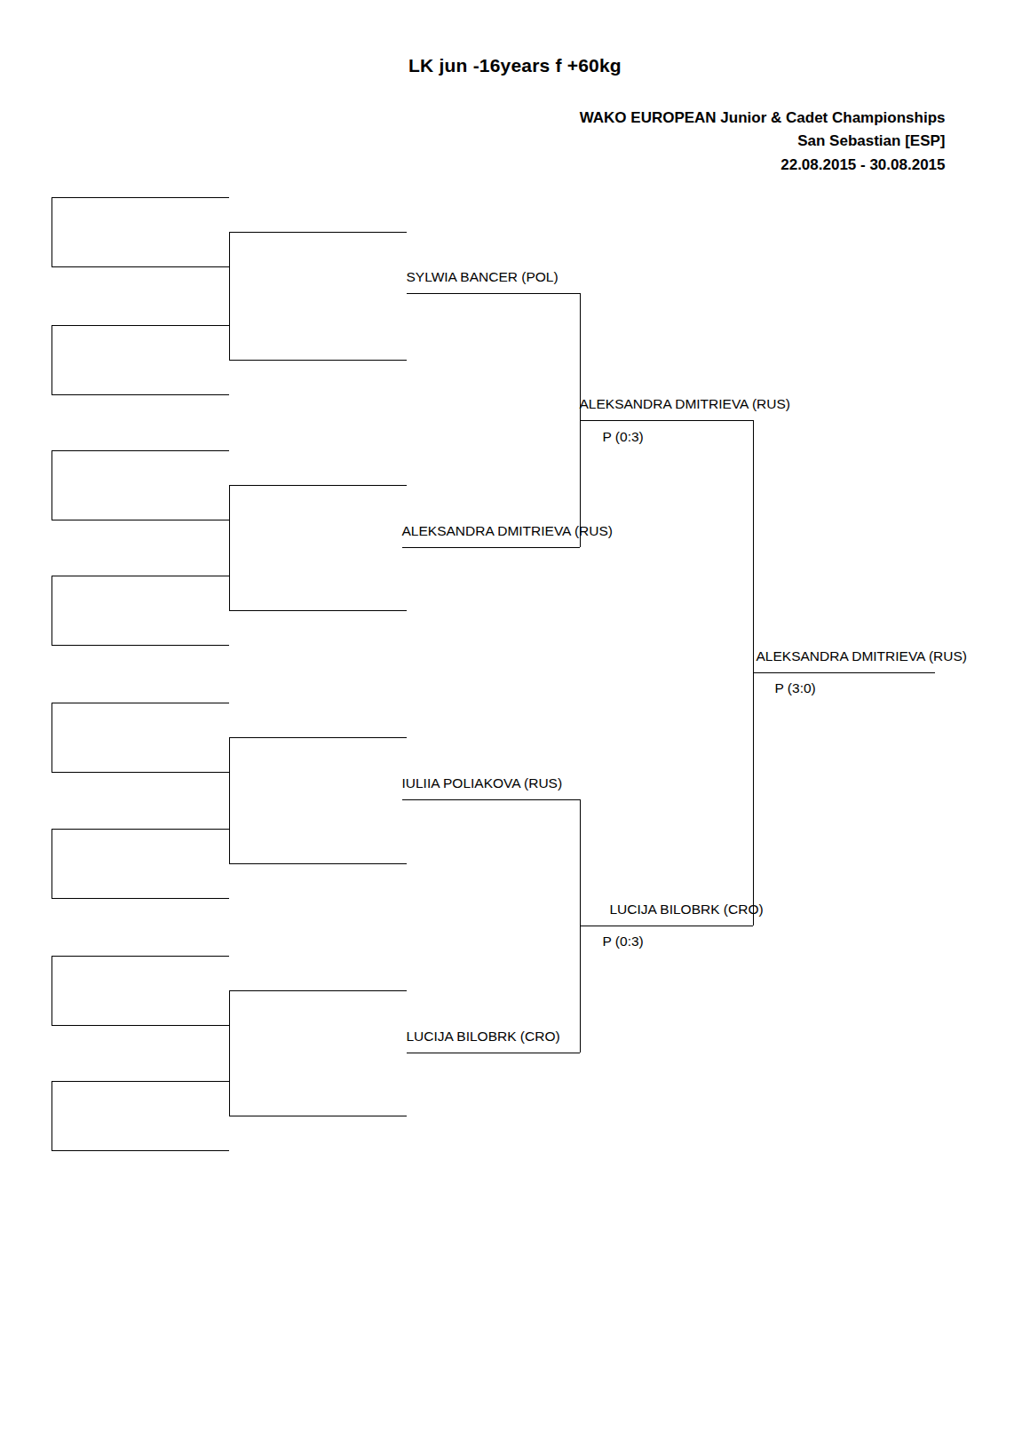LK jun -16years f +60kg
WAKO EUROPEAN Junior & Cadet Championships
San Sebastian [ESP]
22.08.2015 - 30.08.2015
SYLWIA BANCER (POL)
ALEKSANDRA DMITRIEVA (RUS)
IULIIA POLIAKOVA (RUS)
LUCIJA BILOBRK (CRO)
ALEKSANDRA DMITRIEVA (RUS)
P (0:3)
LUCIJA BILOBRK (CRO)
P (0:3)
ALEKSANDRA DMITRIEVA (RUS)
P (3:0)